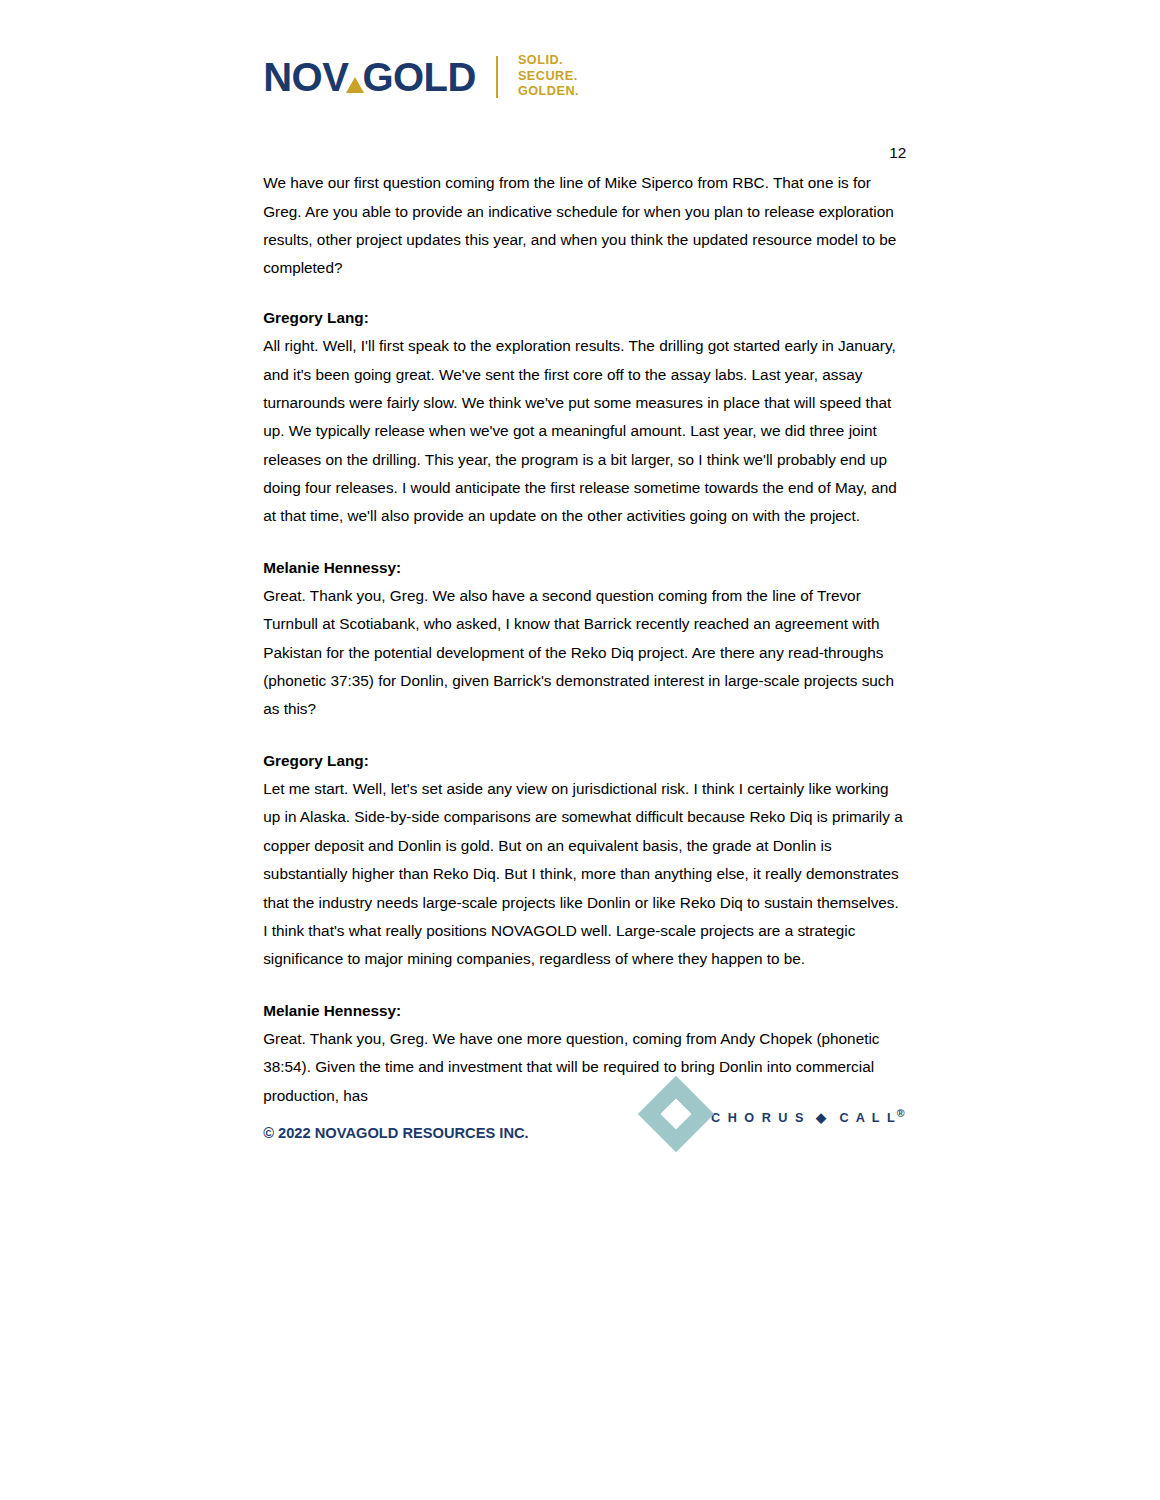NOV GOLD
SOLID.
SECURE.
GOLDEN.
12
We have our first question coming from the line of Mike Siperco from RBC. That one is for Greg. Are you able to provide an indicative schedule for when you plan to release exploration results, other project updates this year, and when you think the updated resource model to be completed?
Gregory Lang:
All right. Well, I'll first speak to the exploration results. The drilling got started early in January, and it's been going great. We've sent the first core off to the assay labs. Last year, assay turnarounds were fairly slow. We think we've put some measures in place that will speed that up. We typically release when we've got a meaningful amount. Last year, we did three joint releases on the drilling. This year, the program is a bit larger, so I think we'll probably end up doing four releases. I would anticipate the first release sometime towards the end of May, and at that time, we'll also provide an update on the other activities going on with the project.
Melanie Hennessy:
Great. Thank you, Greg. We also have a second question coming from the line of Trevor Turnbull at Scotiabank, who asked, I know that Barrick recently reached an agreement with Pakistan for the potential development of the Reko Diq project. Are there any read-throughs (phonetic 37:35) for Donlin, given Barrick's demonstrated interest in large-scale projects such as this?
Gregory Lang:
Let me start. Well, let's set aside any view on jurisdictional risk. I think I certainly like working up in Alaska. Side-by-side comparisons are somewhat difficult because Reko Diq is primarily a copper deposit and Donlin is gold. But on an equivalent basis, the grade at Donlin is substantially higher than Reko Diq. But I think, more than anything else, it really demonstrates that the industry needs large-scale projects like Donlin or like Reko Diq to sustain themselves. I think that's what really positions NOVAGOLD well. Large-scale projects are a strategic significance to major mining companies, regardless of where they happen to be.
Melanie Hennessy:
Great. Thank you, Greg. We have one more question, coming from Andy Chopek (phonetic 38:54). Given the time and investment that will be required to bring Donlin into commercial production, has
© 2022 NOVAGOLD RESOURCES INC.
C H O R U S ◆ C A L L®